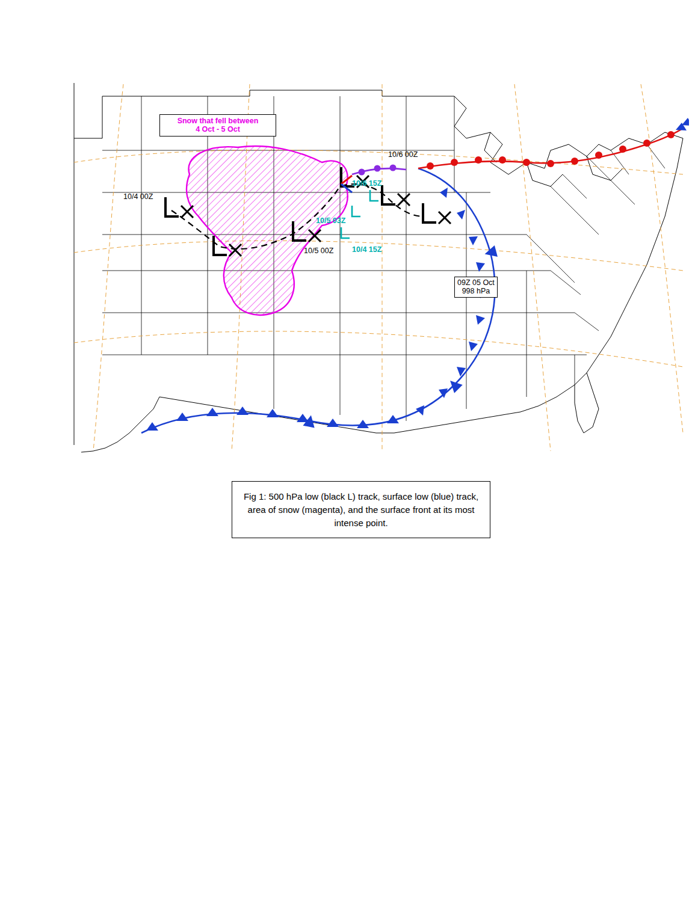Snow that fell between
4 Oct - 5 Oct
10/4 00Z
10/5 00Z
10/6 00Z
10/6 15Z
10/5 03Z
10/4 15Z
09Z 05 Oct
998 hPa
Fig 1: 500 hPa low (black L) track, surface low (blue) track, area of snow (magenta), and the surface front at its most intense point.